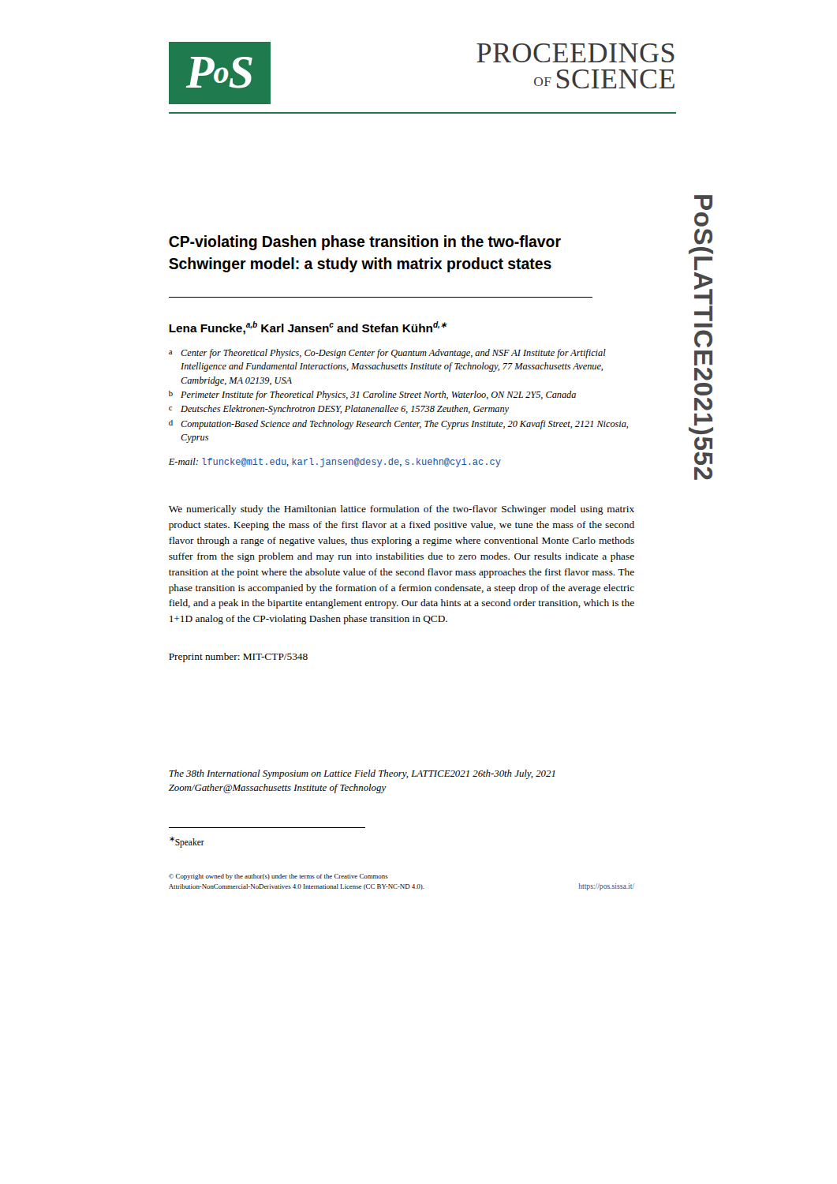Po S
PROCEEDINGS
OFSCIENCE
PoS(LATTICE2021)552
CP-violating Dashen phase transition in the two-flavor
Schwinger model: a study with matrix product states
Lena Funcke,a,b Karl Jansenc and Stefan Kühnd,∗
a Center for Theoretical Physics, Co-Design Center for Quantum Advantage, and NSF AI Institute for Artificial Intelligence and Fundamental Interactions, Massachusetts Institute of Technology, 77 Massachusetts Avenue, Cambridge, MA 02139, USA
b Perimeter Institute for Theoretical Physics, 31 Caroline Street North, Waterloo, ON N2L 2Y5, Canada
c Deutsches Elektronen-Synchrotron DESY, Platanenallee 6, 15738 Zeuthen, Germany
d Computation-Based Science and Technology Research Center, The Cyprus Institute, 20 Kavafi Street, 2121 Nicosia, Cyprus
E-mail: lfuncke@mit.edu, karl.jansen@desy.de, s.kuehn@cyi.ac.cy
We numerically study the Hamiltonian lattice formulation of the two-flavor Schwinger model using matrix product states. Keeping the mass of the first flavor at a fixed positive value, we tune the mass of the second flavor through a range of negative values, thus exploring a regime where conventional Monte Carlo methods suffer from the sign problem and may run into instabilities due to zero modes. Our results indicate a phase transition at the point where the absolute value of the second flavor mass approaches the first flavor mass. The phase transition is accompanied by the formation of a fermion condensate, a steep drop of the average electric field, and a peak in the bipartite entanglement entropy. Our data hints at a second order transition, which is the 1+1D analog of the CP-violating Dashen phase transition in QCD.
Preprint number: MIT-CTP/5348
The 38th International Symposium on Lattice Field Theory, LATTICE2021 26th-30th July, 2021
Zoom/Gather@Massachusetts Institute of Technology
∗Speaker
© Copyright owned by the author(s) under the terms of the Creative Commons
Attribution-NonCommercial-NoDerivatives 4.0 International License (CC BY-NC-ND 4.0). https://pos.sissa.it/